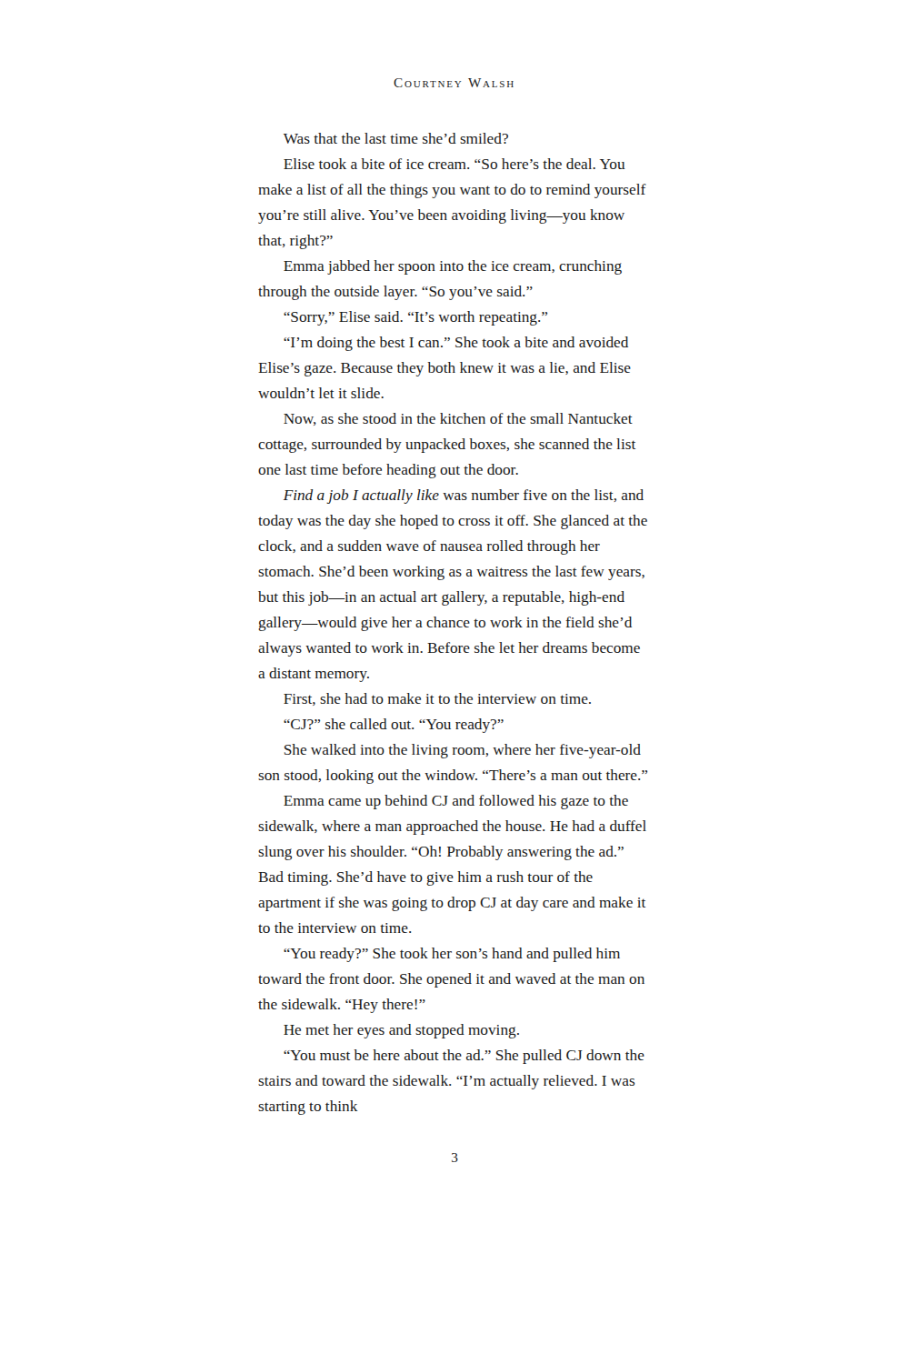Courtney Walsh
Was that the last time she’d smiled?
Elise took a bite of ice cream. “So here’s the deal. You make a list of all the things you want to do to remind yourself you’re still alive. You’ve been avoiding living—you know that, right?”
Emma jabbed her spoon into the ice cream, crunching through the outside layer. “So you’ve said.”
“Sorry,” Elise said. “It’s worth repeating.”
“I’m doing the best I can.” She took a bite and avoided Elise’s gaze. Because they both knew it was a lie, and Elise wouldn’t let it slide.
Now, as she stood in the kitchen of the small Nantucket cottage, surrounded by unpacked boxes, she scanned the list one last time before heading out the door.
Find a job I actually like was number five on the list, and today was the day she hoped to cross it off. She glanced at the clock, and a sudden wave of nausea rolled through her stomach. She’d been working as a waitress the last few years, but this job—in an actual art gallery, a reputable, high-end gallery—would give her a chance to work in the field she’d always wanted to work in. Before she let her dreams become a distant memory.
First, she had to make it to the interview on time.
“CJ?” she called out. “You ready?”
She walked into the living room, where her five-year-old son stood, looking out the window. “There’s a man out there.”
Emma came up behind CJ and followed his gaze to the sidewalk, where a man approached the house. He had a duffel slung over his shoulder. “Oh! Probably answering the ad.” Bad timing. She’d have to give him a rush tour of the apartment if she was going to drop CJ at day care and make it to the interview on time.
“You ready?” She took her son’s hand and pulled him toward the front door. She opened it and waved at the man on the sidewalk. “Hey there!”
He met her eyes and stopped moving.
“You must be here about the ad.” She pulled CJ down the stairs and toward the sidewalk. “I’m actually relieved. I was starting to think
3